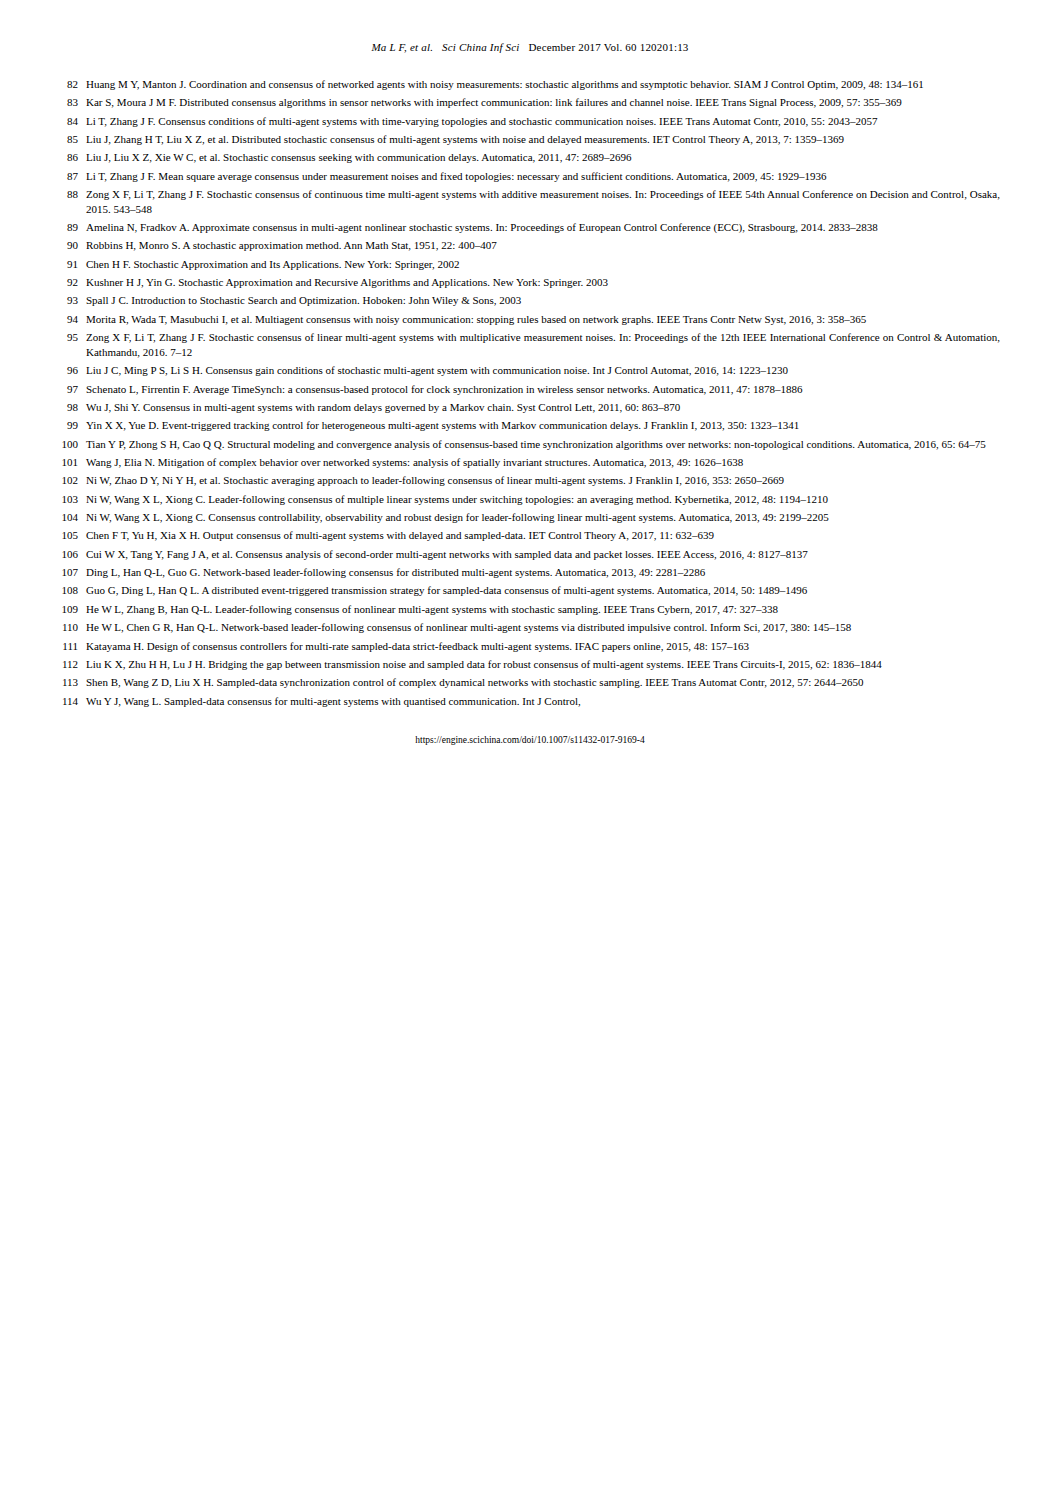Ma L F, et al. Sci China Inf Sci December 2017 Vol. 60 120201:13
82 Huang M Y, Manton J. Coordination and consensus of networked agents with noisy measurements: stochastic algorithms and ssymptotic behavior. SIAM J Control Optim, 2009, 48: 134–161
83 Kar S, Moura J M F. Distributed consensus algorithms in sensor networks with imperfect communication: link failures and channel noise. IEEE Trans Signal Process, 2009, 57: 355–369
84 Li T, Zhang J F. Consensus conditions of multi-agent systems with time-varying topologies and stochastic communication noises. IEEE Trans Automat Contr, 2010, 55: 2043–2057
85 Liu J, Zhang H T, Liu X Z, et al. Distributed stochastic consensus of multi-agent systems with noise and delayed measurements. IET Control Theory A, 2013, 7: 1359–1369
86 Liu J, Liu X Z, Xie W C, et al. Stochastic consensus seeking with communication delays. Automatica, 2011, 47: 2689–2696
87 Li T, Zhang J F. Mean square average consensus under measurement noises and fixed topologies: necessary and sufficient conditions. Automatica, 2009, 45: 1929–1936
88 Zong X F, Li T, Zhang J F. Stochastic consensus of continuous time multi-agent systems with additive measurement noises. In: Proceedings of IEEE 54th Annual Conference on Decision and Control, Osaka, 2015. 543–548
89 Amelina N, Fradkov A. Approximate consensus in multi-agent nonlinear stochastic systems. In: Proceedings of European Control Conference (ECC), Strasbourg, 2014. 2833–2838
90 Robbins H, Monro S. A stochastic approximation method. Ann Math Stat, 1951, 22: 400–407
91 Chen H F. Stochastic Approximation and Its Applications. New York: Springer, 2002
92 Kushner H J, Yin G. Stochastic Approximation and Recursive Algorithms and Applications. New York: Springer. 2003
93 Spall J C. Introduction to Stochastic Search and Optimization. Hoboken: John Wiley & Sons, 2003
94 Morita R, Wada T, Masubuchi I, et al. Multiagent consensus with noisy communication: stopping rules based on network graphs. IEEE Trans Contr Netw Syst, 2016, 3: 358–365
95 Zong X F, Li T, Zhang J F. Stochastic consensus of linear multi-agent systems with multiplicative measurement noises. In: Proceedings of the 12th IEEE International Conference on Control & Automation, Kathmandu, 2016. 7–12
96 Liu J C, Ming P S, Li S H. Consensus gain conditions of stochastic multi-agent system with communication noise. Int J Control Automat, 2016, 14: 1223–1230
97 Schenato L, Firrentin F. Average TimeSynch: a consensus-based protocol for clock synchronization in wireless sensor networks. Automatica, 2011, 47: 1878–1886
98 Wu J, Shi Y. Consensus in multi-agent systems with random delays governed by a Markov chain. Syst Control Lett, 2011, 60: 863–870
99 Yin X X, Yue D. Event-triggered tracking control for heterogeneous multi-agent systems with Markov communication delays. J Franklin I, 2013, 350: 1323–1341
100 Tian Y P, Zhong S H, Cao Q Q. Structural modeling and convergence analysis of consensus-based time synchronization algorithms over networks: non-topological conditions. Automatica, 2016, 65: 64–75
101 Wang J, Elia N. Mitigation of complex behavior over networked systems: analysis of spatially invariant structures. Automatica, 2013, 49: 1626–1638
102 Ni W, Zhao D Y, Ni Y H, et al. Stochastic averaging approach to leader-following consensus of linear multi-agent systems. J Franklin I, 2016, 353: 2650–2669
103 Ni W, Wang X L, Xiong C. Leader-following consensus of multiple linear systems under switching topologies: an averaging method. Kybernetika, 2012, 48: 1194–1210
104 Ni W, Wang X L, Xiong C. Consensus controllability, observability and robust design for leader-following linear multi-agent systems. Automatica, 2013, 49: 2199–2205
105 Chen F T, Yu H, Xia X H. Output consensus of multi-agent systems with delayed and sampled-data. IET Control Theory A, 2017, 11: 632–639
106 Cui W X, Tang Y, Fang J A, et al. Consensus analysis of second-order multi-agent networks with sampled data and packet losses. IEEE Access, 2016, 4: 8127–8137
107 Ding L, Han Q-L, Guo G. Network-based leader-following consensus for distributed multi-agent systems. Automatica, 2013, 49: 2281–2286
108 Guo G, Ding L, Han Q L. A distributed event-triggered transmission strategy for sampled-data consensus of multi-agent systems. Automatica, 2014, 50: 1489–1496
109 He W L, Zhang B, Han Q-L. Leader-following consensus of nonlinear multi-agent systems with stochastic sampling. IEEE Trans Cybern, 2017, 47: 327–338
110 He W L, Chen G R, Han Q-L. Network-based leader-following consensus of nonlinear multi-agent systems via distributed impulsive control. Inform Sci, 2017, 380: 145–158
111 Katayama H. Design of consensus controllers for multi-rate sampled-data strict-feedback multi-agent systems. IFAC papers online, 2015, 48: 157–163
112 Liu K X, Zhu H H, Lu J H. Bridging the gap between transmission noise and sampled data for robust consensus of multi-agent systems. IEEE Trans Circuits-I, 2015, 62: 1836–1844
113 Shen B, Wang Z D, Liu X H. Sampled-data synchronization control of complex dynamical networks with stochastic sampling. IEEE Trans Automat Contr, 2012, 57: 2644–2650
114 Wu Y J, Wang L. Sampled-data consensus for multi-agent systems with quantised communication. Int J Control,
https://engine.scichina.com/doi/10.1007/s11432-017-9169-4